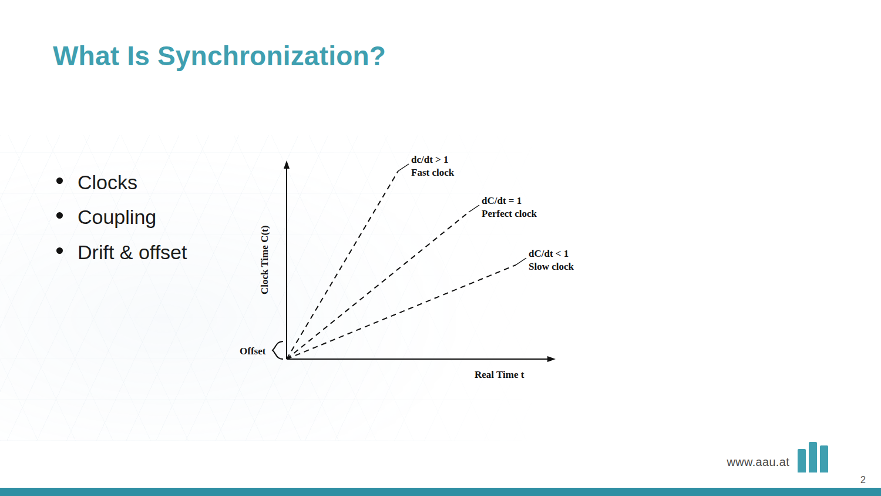What Is Synchronization?
Clocks
Coupling
Drift & offset
dc/dt > 1 Fast clock dC/dt = 1 Perfect clock dC/dt < 1 Slow clock Offset Real Time t Clock Time C(t)
www.aau.at
2